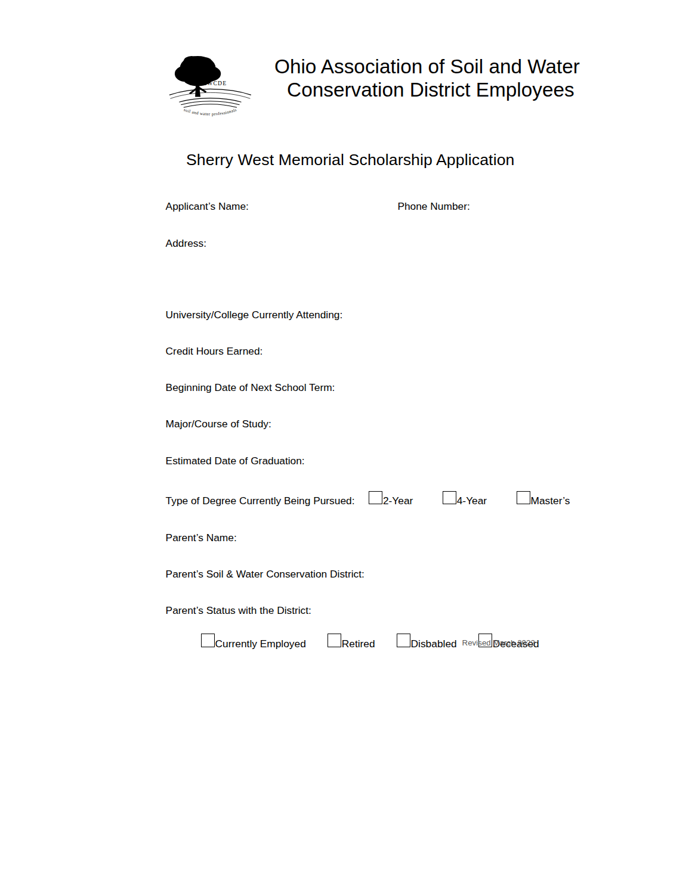OASWCDE soil and water professionals
Ohio Association of Soil and Water Conservation District Employees
Sherry West Memorial Scholarship Application
Applicant’s Name: Phone Number:
Address:
University/College Currently Attending:
Credit Hours Earned:
Beginning Date of Next School Term:
Major/Course of Study:
Estimated Date of Graduation:
Type of Degree Currently Being Pursued: 2-Year 4-Year Master’s
Parent’s Name:
Parent’s Soil & Water Conservation District:
Parent’s Status with the District:
Currently Employed Retired Disbabled Deceased
Revised March 2022